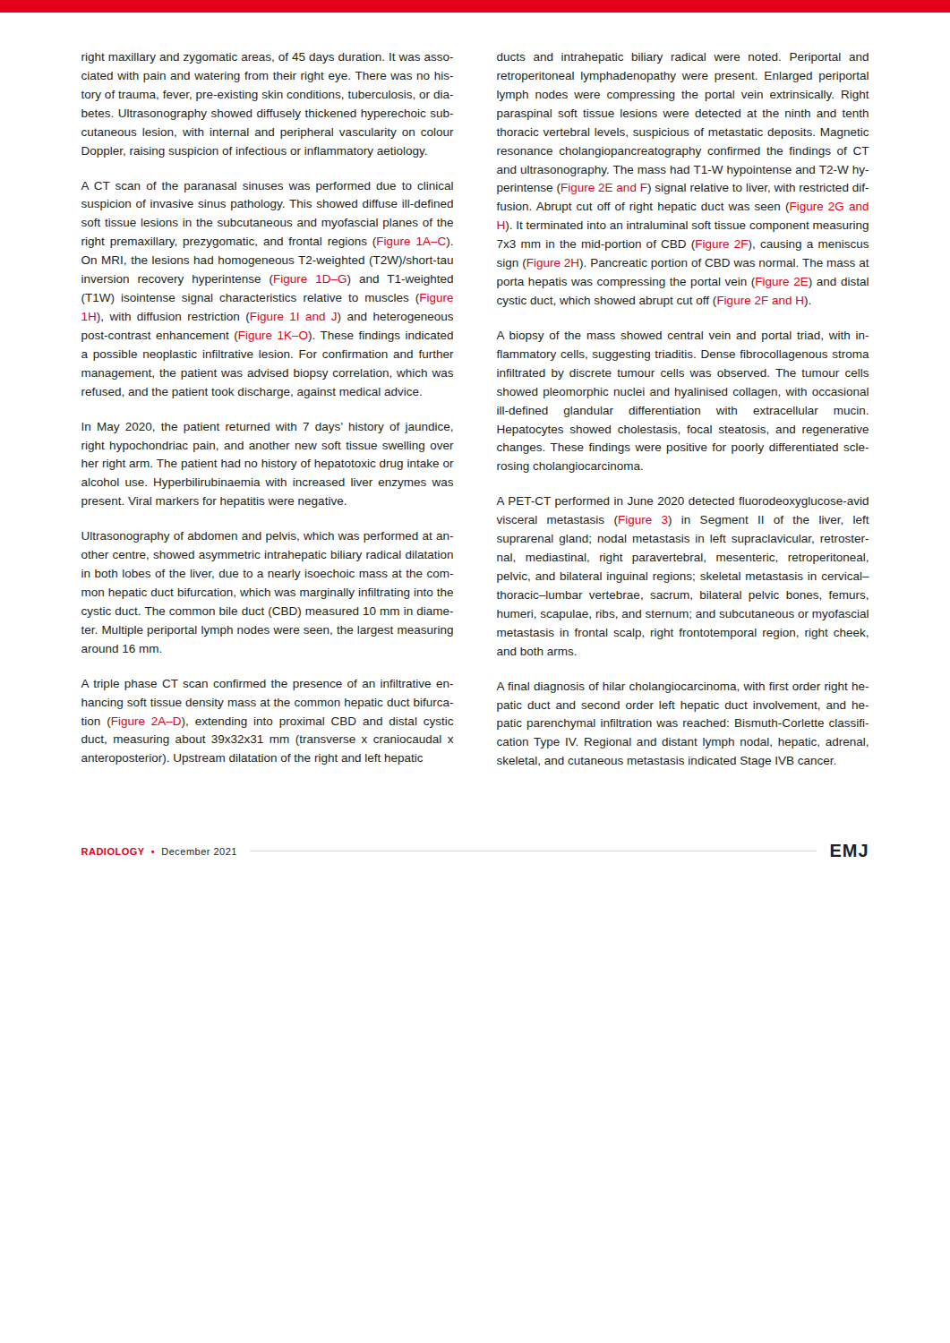right maxillary and zygomatic areas, of 45 days duration. It was associated with pain and watering from their right eye. There was no history of trauma, fever, pre-existing skin conditions, tuberculosis, or diabetes. Ultrasonography showed diffusely thickened hyperechoic subcutaneous lesion, with internal and peripheral vascularity on colour Doppler, raising suspicion of infectious or inflammatory aetiology.
A CT scan of the paranasal sinuses was performed due to clinical suspicion of invasive sinus pathology. This showed diffuse ill-defined soft tissue lesions in the subcutaneous and myofascial planes of the right premaxillary, prezygomatic, and frontal regions (Figure 1A–C). On MRI, the lesions had homogeneous T2-weighted (T2W)/short-tau inversion recovery hyperintense (Figure 1D–G) and T1-weighted (T1W) isointense signal characteristics relative to muscles (Figure 1H), with diffusion restriction (Figure 1I and J) and heterogeneous post-contrast enhancement (Figure 1K–O). These findings indicated a possible neoplastic infiltrative lesion. For confirmation and further management, the patient was advised biopsy correlation, which was refused, and the patient took discharge, against medical advice.
In May 2020, the patient returned with 7 days’ history of jaundice, right hypochondriac pain, and another new soft tissue swelling over her right arm. The patient had no history of hepatotoxic drug intake or alcohol use. Hyperbilirubinaemia with increased liver enzymes was present. Viral markers for hepatitis were negative.
Ultrasonography of abdomen and pelvis, which was performed at another centre, showed asymmetric intrahepatic biliary radical dilatation in both lobes of the liver, due to a nearly isoechoic mass at the common hepatic duct bifurcation, which was marginally infiltrating into the cystic duct. The common bile duct (CBD) measured 10 mm in diameter. Multiple periportal lymph nodes were seen, the largest measuring around 16 mm.
A triple phase CT scan confirmed the presence of an infiltrative enhancing soft tissue density mass at the common hepatic duct bifurcation (Figure 2A–D), extending into proximal CBD and distal cystic duct, measuring about 39x32x31 mm (transverse x craniocaudal x anteroposterior). Upstream dilatation of the right and left hepatic
ducts and intrahepatic biliary radical were noted. Periportal and retroperitoneal lymphadenopathy were present. Enlarged periportal lymph nodes were compressing the portal vein extrinsically. Right paraspinal soft tissue lesions were detected at the ninth and tenth thoracic vertebral levels, suspicious of metastatic deposits. Magnetic resonance cholangiopancreatography confirmed the findings of CT and ultrasonography. The mass had T1-W hypointense and T2-W hyperintense (Figure 2E and F) signal relative to liver, with restricted diffusion. Abrupt cut off of right hepatic duct was seen (Figure 2G and H). It terminated into an intraluminal soft tissue component measuring 7x3 mm in the mid-portion of CBD (Figure 2F), causing a meniscus sign (Figure 2H). Pancreatic portion of CBD was normal. The mass at porta hepatis was compressing the portal vein (Figure 2E) and distal cystic duct, which showed abrupt cut off (Figure 2F and H).
A biopsy of the mass showed central vein and portal triad, with inflammatory cells, suggesting triaditis. Dense fibrocollagenous stroma infiltrated by discrete tumour cells was observed. The tumour cells showed pleomorphic nuclei and hyalinised collagen, with occasional ill-defined glandular differentiation with extracellular mucin. Hepatocytes showed cholestasis, focal steatosis, and regenerative changes. These findings were positive for poorly differentiated sclerosing cholangiocarcinoma.
A PET-CT performed in June 2020 detected fluorodeoxyglucose-avid visceral metastasis (Figure 3) in Segment II of the liver, left suprarenal gland; nodal metastasis in left supraclavicular, retrosternal, mediastinal, right paravertebral, mesenteric, retroperitoneal, pelvic, and bilateral inguinal regions; skeletal metastasis in cervical–thoracic–lumbar vertebrae, sacrum, bilateral pelvic bones, femurs, humeri, scapulae, ribs, and sternum; and subcutaneous or myofascial metastasis in frontal scalp, right frontotemporal region, right cheek, and both arms.
A final diagnosis of hilar cholangiocarcinoma, with first order right hepatic duct and second order left hepatic duct involvement, and hepatic parenchymal infiltration was reached: Bismuth-Corlette classification Type IV. Regional and distant lymph nodal, hepatic, adrenal, skeletal, and cutaneous metastasis indicated Stage IVB cancer.
RADIOLOGY • December 2021
EMJ